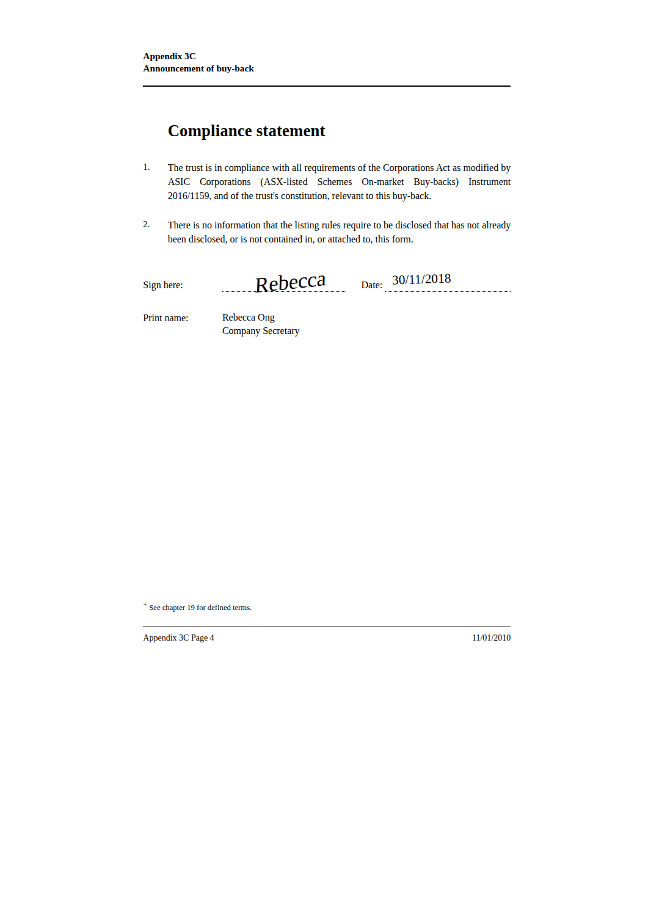Appendix 3C
Announcement of buy-back
Compliance statement
1. The trust is in compliance with all requirements of the Corporations Act as modified by ASIC Corporations (ASX-listed Schemes On-market Buy-backs) Instrument 2016/1159, and of the trust's constitution, relevant to this buy-back.
2. There is no information that the listing rules require to be disclosed that has not already been disclosed, or is not contained in, or attached to, this form.
Sign here:
Rebecca
Date: 30/11/2018
Print name:
Rebecca Ong
Company Secretary
+ See chapter 19 for defined terms.
Appendix 3C Page 4 11/01/2010